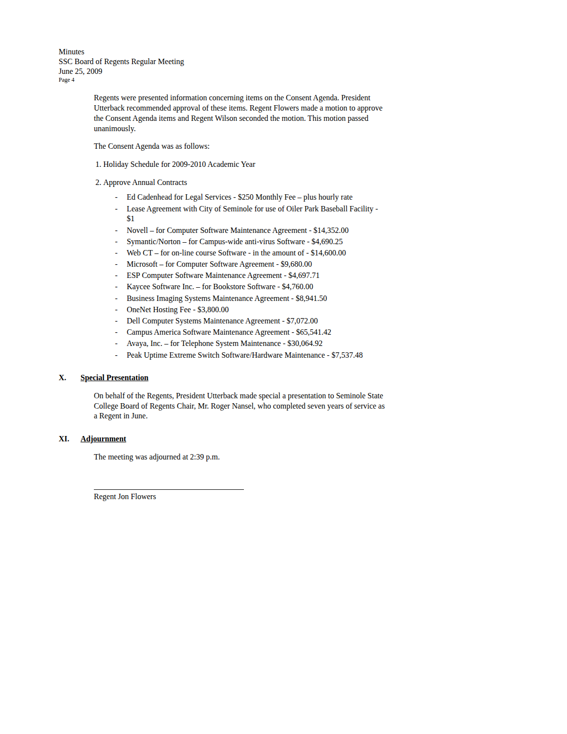Minutes
SSC Board of Regents Regular Meeting
June 25, 2009
Page 4
Regents were presented information concerning items on the Consent Agenda. President Utterback recommended approval of these items. Regent Flowers made a motion to approve the Consent Agenda items and Regent Wilson seconded the motion. This motion passed unanimously.
The Consent Agenda was as follows:
Holiday Schedule for 2009-2010 Academic Year
Approve Annual Contracts
Ed Cadenhead for Legal Services - $250 Monthly Fee – plus hourly rate
Lease Agreement with City of Seminole for use of Oiler Park Baseball Facility - $1
Novell – for Computer Software Maintenance Agreement - $14,352.00
Symantic/Norton – for Campus-wide anti-virus Software - $4,690.25
Web CT – for on-line course Software - in the amount of - $14,600.00
Microsoft – for Computer Software Agreement - $9,680.00
ESP Computer Software Maintenance Agreement - $4,697.71
Kaycee Software Inc. – for Bookstore Software - $4,760.00
Business Imaging Systems Maintenance Agreement - $8,941.50
OneNet Hosting Fee - $3,800.00
Dell Computer Systems Maintenance Agreement - $7,072.00
Campus America Software Maintenance Agreement - $65,541.42
Avaya, Inc. – for Telephone System Maintenance - $30,064.92
Peak Uptime Extreme Switch Software/Hardware Maintenance - $7,537.48
X. Special Presentation
On behalf of the Regents, President Utterback made special a presentation to Seminole State College Board of Regents Chair, Mr. Roger Nansel, who completed seven years of service as a Regent in June.
XI. Adjournment
The meeting was adjourned at 2:39 p.m.
Regent Jon Flowers